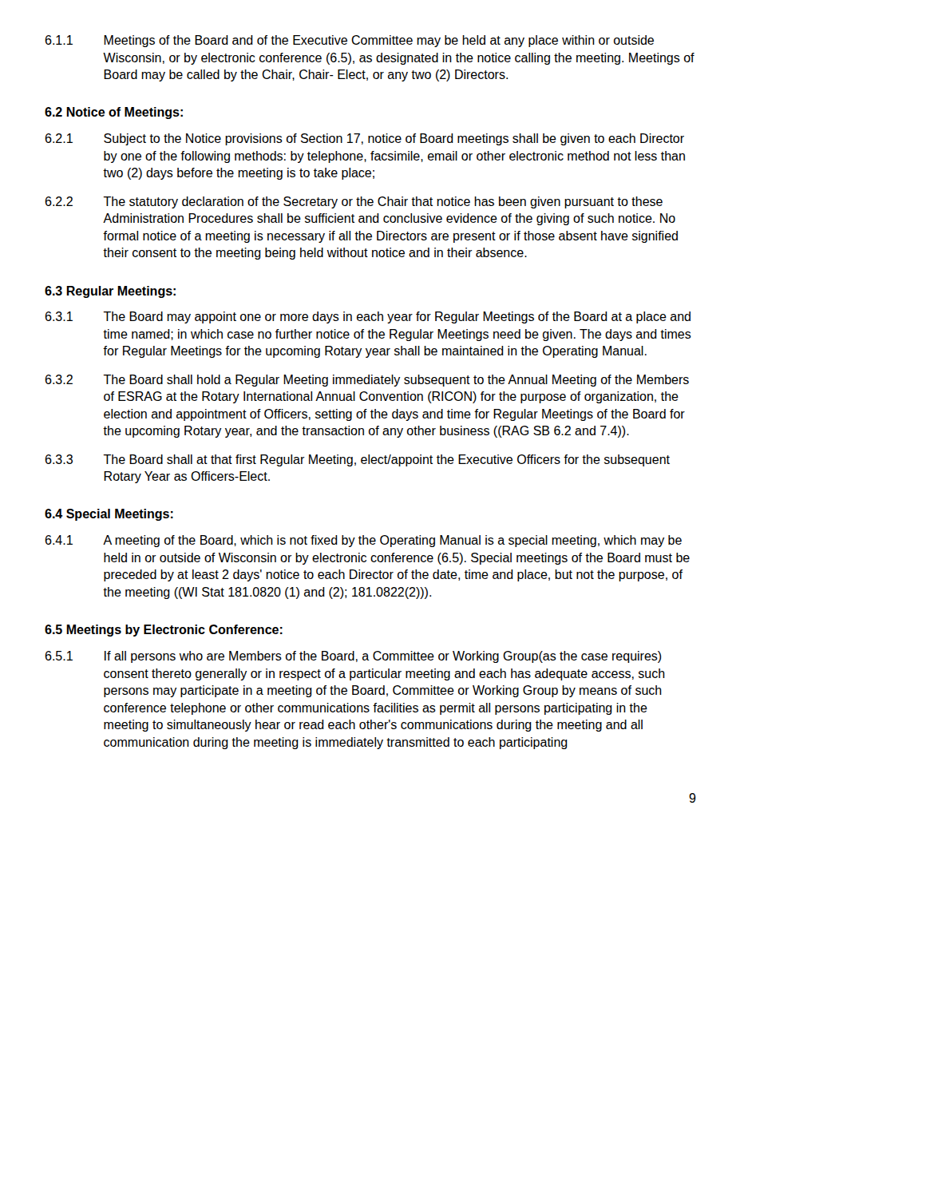6.1.1
Meetings of the Board and of the Executive Committee may be held at any place within or outside Wisconsin, or by electronic conference (6.5), as designated in the notice calling the meeting. Meetings of Board may be called by the Chair, Chair- Elect, or any two (2) Directors.
6.2 Notice of Meetings:
6.2.1
Subject to the Notice provisions of Section 17, notice of Board meetings shall be given to each Director by one of the following methods: by telephone, facsimile, email or other electronic method not less than two (2) days before the meeting is to take place;
6.2.2
The statutory declaration of the Secretary or the Chair that notice has been given pursuant to these Administration Procedures shall be sufficient and conclusive evidence of the giving of such notice. No formal notice of a meeting is necessary if all the Directors are present or if those absent have signified their consent to the meeting being held without notice and in their absence.
6.3 Regular Meetings:
6.3.1
The Board may appoint one or more days in each year for Regular Meetings of the Board at a place and time named; in which case no further notice of the Regular Meetings need be given. The days and times for Regular Meetings for the upcoming Rotary year shall be maintained in the Operating Manual.
6.3.2
The Board shall hold a Regular Meeting immediately subsequent to the Annual Meeting of the Members of ESRAG at the Rotary International Annual Convention (RICON) for the purpose of organization, the election and appointment of Officers, setting of the days and time for Regular Meetings of the Board for the upcoming Rotary year, and the transaction of any other business ((RAG SB 6.2 and 7.4)).
6.3.3
The Board shall at that first Regular Meeting, elect/appoint the Executive Officers for the subsequent Rotary Year as Officers-Elect.
6.4 Special Meetings:
6.4.1
A meeting of the Board, which is not fixed by the Operating Manual is a special meeting, which may be held in or outside of Wisconsin or by electronic conference (6.5). Special meetings of the Board must be preceded by at least 2 days' notice to each Director of the date, time and place, but not the purpose, of the meeting ((WI Stat 181.0820 (1) and (2); 181.0822(2))).
6.5 Meetings by Electronic Conference:
6.5.1
If all persons who are Members of the Board, a Committee or Working Group(as the case requires) consent thereto generally or in respect of a particular meeting and each has adequate access, such persons may participate in a meeting of the Board, Committee or Working Group by means of such conference telephone or other communications facilities as permit all persons participating in the meeting to simultaneously hear or read each other's communications during the meeting and all communication during the meeting is immediately transmitted to each participating
9